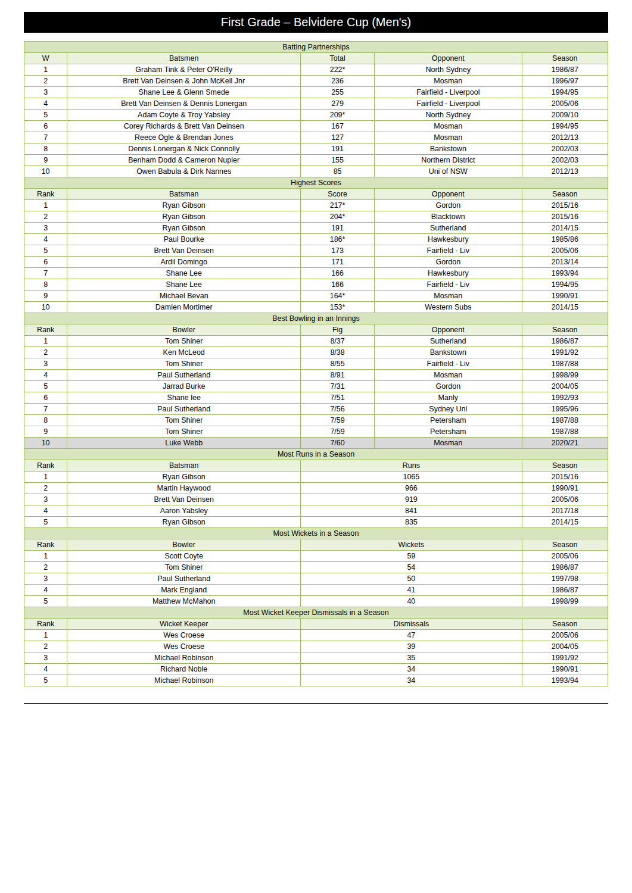First Grade – Belvidere Cup (Men's)
| Batting Partnerships |
| W | Batsmen | Total | Opponent | Season |
| 1 | Graham Tink & Peter O'Reilly | 222* | North Sydney | 1986/87 |
| 2 | Brett Van Deinsen & John McKell Jnr | 236 | Mosman | 1996/97 |
| 3 | Shane Lee & Glenn Smede | 255 | Fairfield - Liverpool | 1994/95 |
| 4 | Brett Van Deinsen & Dennis Lonergan | 279 | Fairfield - Liverpool | 2005/06 |
| 5 | Adam Coyte & Troy Yabsley | 209* | North Sydney | 2009/10 |
| 6 | Corey Richards & Brett Van Deinsen | 167 | Mosman | 1994/95 |
| 7 | Reece Ogle & Brendan Jones | 127 | Mosman | 2012/13 |
| 8 | Dennis Lonergan & Nick Connolly | 191 | Bankstown | 2002/03 |
| 9 | Benham Dodd & Cameron Nupier | 155 | Northern District | 2002/03 |
| 10 | Owen Babula & Dirk Nannes | 85 | Uni of NSW | 2012/13 |
| Highest Scores |
| Rank | Batsman | Score | Opponent | Season |
| 1 | Ryan Gibson | 217* | Gordon | 2015/16 |
| 2 | Ryan Gibson | 204* | Blacktown | 2015/16 |
| 3 | Ryan Gibson | 191 | Sutherland | 2014/15 |
| 4 | Paul Bourke | 186* | Hawkesbury | 1985/86 |
| 5 | Brett Van Deinsen | 173 | Fairfield - Liv | 2005/06 |
| 6 | Ardil Domingo | 171 | Gordon | 2013/14 |
| 7 | Shane Lee | 166 | Hawkesbury | 1993/94 |
| 8 | Shane Lee | 166 | Fairfield - Liv | 1994/95 |
| 9 | Michael Bevan | 164* | Mosman | 1990/91 |
| 10 | Damien Mortimer | 153* | Western Subs | 2014/15 |
| Best Bowling in an Innings |
| Rank | Bowler | Fig | Opponent | Season |
| 1 | Tom Shiner | 8/37 | Sutherland | 1986/87 |
| 2 | Ken McLeod | 8/38 | Bankstown | 1991/92 |
| 3 | Tom Shiner | 8/55 | Fairfield - Liv | 1987/88 |
| 4 | Paul Sutherland | 8/91 | Mosman | 1998/99 |
| 5 | Jarrad Burke | 7/31 | Gordon | 2004/05 |
| 6 | Shane lee | 7/51 | Manly | 1992/93 |
| 7 | Paul Sutherland | 7/56 | Sydney Uni | 1995/96 |
| 8 | Tom Shiner | 7/59 | Petersham | 1987/88 |
| 9 | Tom Shiner | 7/59 | Petersham | 1987/88 |
| 10 | Luke Webb | 7/60 | Mosman | 2020/21 |
| Most Runs in a Season |
| Rank | Batsman | Runs | Season |
| 1 | Ryan Gibson | 1065 | 2015/16 |
| 2 | Martin Haywood | 966 | 1990/91 |
| 3 | Brett Van Deinsen | 919 | 2005/06 |
| 4 | Aaron Yabsley | 841 | 2017/18 |
| 5 | Ryan Gibson | 835 | 2014/15 |
| Most Wickets in a Season |
| Rank | Bowler | Wickets | Season |
| 1 | Scott Coyte | 59 | 2005/06 |
| 2 | Tom Shiner | 54 | 1986/87 |
| 3 | Paul Sutherland | 50 | 1997/98 |
| 4 | Mark England | 41 | 1986/87 |
| 5 | Matthew McMahon | 40 | 1998/99 |
| Most Wicket Keeper Dismissals in a Season |
| Rank | Wicket Keeper | Dismissals | Season |
| 1 | Wes Croese | 47 | 2005/06 |
| 2 | Wes Croese | 39 | 2004/05 |
| 3 | Michael Robinson | 35 | 1991/92 |
| 4 | Richard Noble | 34 | 1990/91 |
| 5 | Michael Robinson | 34 | 1993/94 |